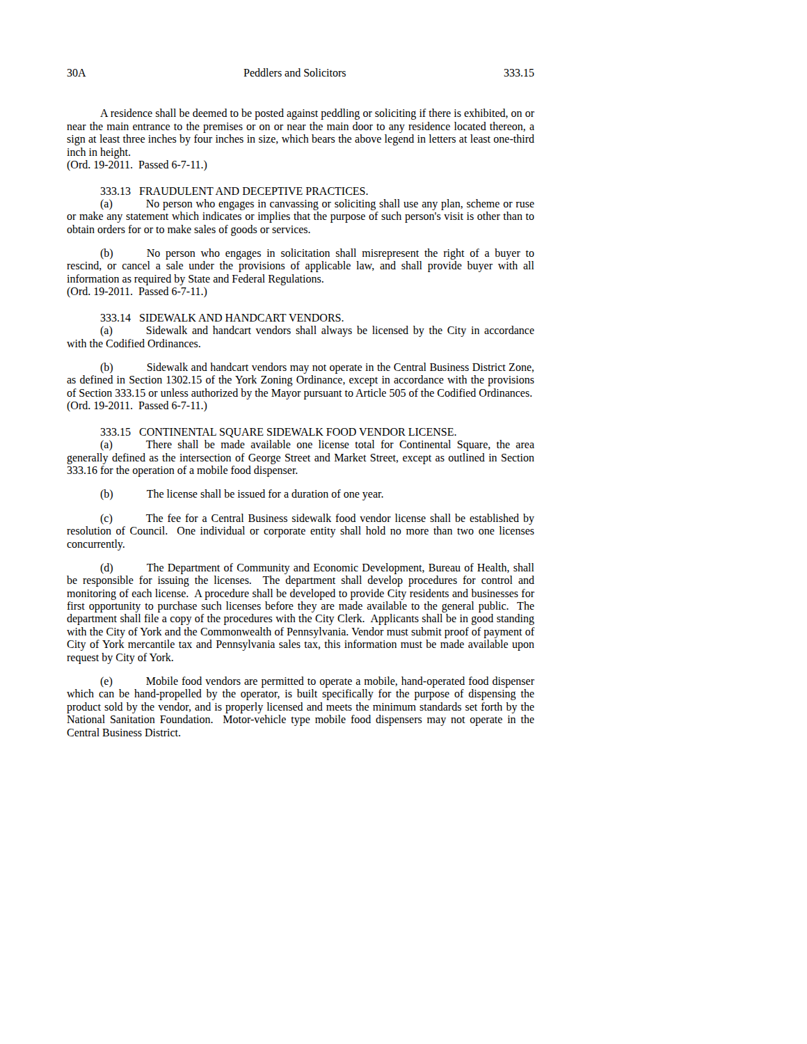30A
Peddlers and Solicitors
333.15
A residence shall be deemed to be posted against peddling or soliciting if there is exhibited, on or near the main entrance to the premises or on or near the main door to any residence located thereon, a sign at least three inches by four inches in size, which bears the above legend in letters at least one-third inch in height.
(Ord. 19-2011. Passed 6-7-11.)
333.13 FRAUDULENT AND DECEPTIVE PRACTICES.
(a) No person who engages in canvassing or soliciting shall use any plan, scheme or ruse or make any statement which indicates or implies that the purpose of such person's visit is other than to obtain orders for or to make sales of goods or services.
(b) No person who engages in solicitation shall misrepresent the right of a buyer to rescind, or cancel a sale under the provisions of applicable law, and shall provide buyer with all information as required by State and Federal Regulations.
(Ord. 19-2011. Passed 6-7-11.)
333.14 SIDEWALK AND HANDCART VENDORS.
(a) Sidewalk and handcart vendors shall always be licensed by the City in accordance with the Codified Ordinances.
(b) Sidewalk and handcart vendors may not operate in the Central Business District Zone, as defined in Section 1302.15 of the York Zoning Ordinance, except in accordance with the provisions of Section 333.15 or unless authorized by the Mayor pursuant to Article 505 of the Codified Ordinances.
(Ord. 19-2011. Passed 6-7-11.)
333.15 CONTINENTAL SQUARE SIDEWALK FOOD VENDOR LICENSE.
(a) There shall be made available one license total for Continental Square, the area generally defined as the intersection of George Street and Market Street, except as outlined in Section 333.16 for the operation of a mobile food dispenser.
(b) The license shall be issued for a duration of one year.
(c) The fee for a Central Business sidewalk food vendor license shall be established by resolution of Council. One individual or corporate entity shall hold no more than two one licenses concurrently.
(d) The Department of Community and Economic Development, Bureau of Health, shall be responsible for issuing the licenses. The department shall develop procedures for control and monitoring of each license. A procedure shall be developed to provide City residents and businesses for first opportunity to purchase such licenses before they are made available to the general public. The department shall file a copy of the procedures with the City Clerk. Applicants shall be in good standing with the City of York and the Commonwealth of Pennsylvania. Vendor must submit proof of payment of City of York mercantile tax and Pennsylvania sales tax, this information must be made available upon request by City of York.
(e) Mobile food vendors are permitted to operate a mobile, hand-operated food dispenser which can be hand-propelled by the operator, is built specifically for the purpose of dispensing the product sold by the vendor, and is properly licensed and meets the minimum standards set forth by the National Sanitation Foundation. Motor-vehicle type mobile food dispensers may not operate in the Central Business District.